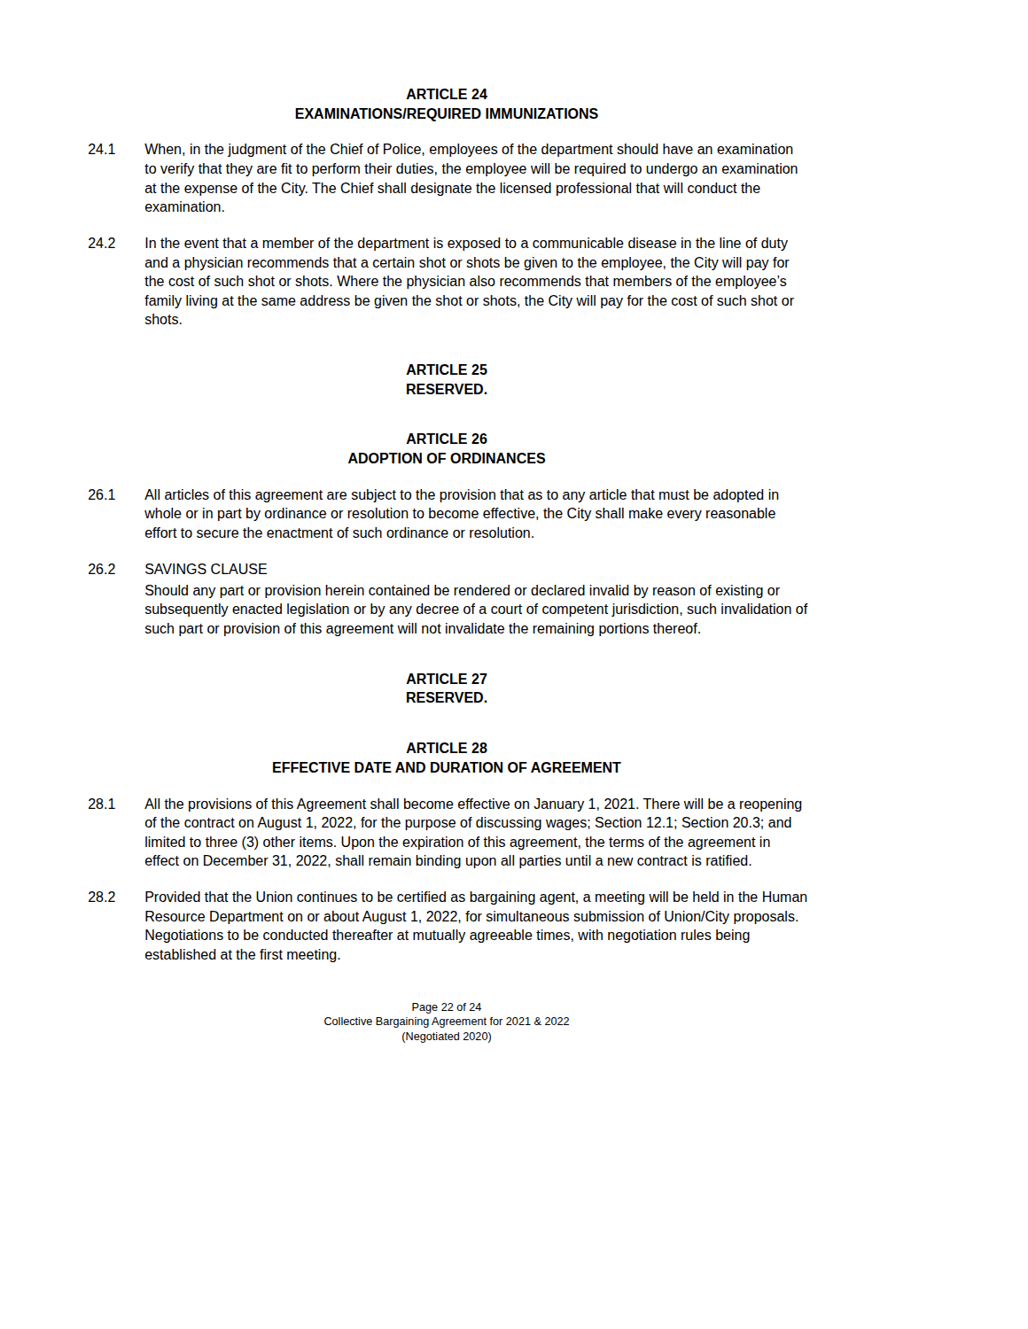ARTICLE 24
EXAMINATIONS/REQUIRED IMMUNIZATIONS
24.1
When, in the judgment of the Chief of Police, employees of the department should have an examination to verify that they are fit to perform their duties, the employee will be required to undergo an examination at the expense of the City. The Chief shall designate the licensed professional that will conduct the examination.
24.2
In the event that a member of the department is exposed to a communicable disease in the line of duty and a physician recommends that a certain shot or shots be given to the employee, the City will pay for the cost of such shot or shots. Where the physician also recommends that members of the employee’s family living at the same address be given the shot or shots, the City will pay for the cost of such shot or shots.
ARTICLE 25
RESERVED.
ARTICLE 26
ADOPTION OF ORDINANCES
26.1
All articles of this agreement are subject to the provision that as to any article that must be adopted in whole or in part by ordinance or resolution to become effective, the City shall make every reasonable effort to secure the enactment of such ordinance or resolution.
26.2
SAVINGS CLAUSE
Should any part or provision herein contained be rendered or declared invalid by reason of existing or subsequently enacted legislation or by any decree of a court of competent jurisdiction, such invalidation of such part or provision of this agreement will not invalidate the remaining portions thereof.
ARTICLE 27
RESERVED.
ARTICLE 28
EFFECTIVE DATE AND DURATION OF AGREEMENT
28.1
All the provisions of this Agreement shall become effective on January 1, 2021. There will be a reopening of the contract on August 1, 2022, for the purpose of discussing wages; Section 12.1; Section 20.3; and limited to three (3) other items. Upon the expiration of this agreement, the terms of the agreement in effect on December 31, 2022, shall remain binding upon all parties until a new contract is ratified.
28.2
Provided that the Union continues to be certified as bargaining agent, a meeting will be held in the Human Resource Department on or about August 1, 2022, for simultaneous submission of Union/City proposals. Negotiations to be conducted thereafter at mutually agreeable times, with negotiation rules being established at the first meeting.
Page 22 of 24
Collective Bargaining Agreement for 2021 & 2022
(Negotiated 2020)